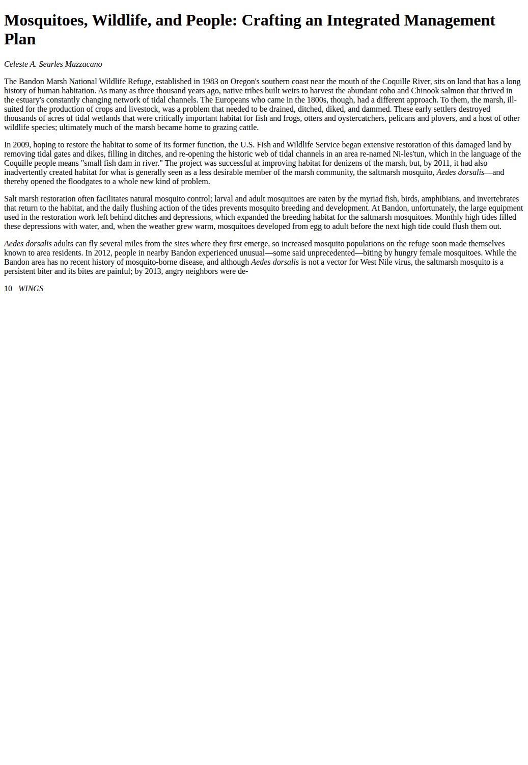Mosquitoes, Wildlife, and People: Crafting an Integrated Management Plan
Celeste A. Searles Mazzacano
The Bandon Marsh National Wildlife Refuge, established in 1983 on Oregon's southern coast near the mouth of the Coquille River, sits on land that has a long history of human habitation. As many as three thousand years ago, native tribes built weirs to harvest the abundant coho and Chinook salmon that thrived in the estuary's constantly changing network of tidal channels. The Europeans who came in the 1800s, though, had a different approach. To them, the marsh, ill-suited for the production of crops and livestock, was a problem that needed to be drained, ditched, diked, and dammed. These early settlers destroyed thousands of acres of tidal wetlands that were critically important habitat for fish and frogs, otters and oystercatchers, pelicans and plovers, and a host of other wildlife species; ultimately much of the marsh became home to grazing cattle.
In 2009, hoping to restore the habitat to some of its former function, the U.S. Fish and Wildlife Service began extensive restoration of this damaged land by removing tidal gates and dikes, filling in ditches, and re-opening the historic web of tidal channels in an area re-named Ni-les'tun, which in the language of the Coquille people means "small fish dam in river." The project was successful at improving habitat for denizens of the marsh, but, by 2011, it had also inadvertently created habitat for what is generally seen as a less desirable member of the marsh community, the saltmarsh mosquito, Aedes dorsalis—and thereby opened the floodgates to a whole new kind of problem.
Salt marsh restoration often facilitates natural mosquito control; larval and adult mosquitoes are eaten by the myriad fish, birds, amphibians, and invertebrates that return to the habitat, and the daily flushing action of the tides prevents mosquito breeding and development. At Bandon, unfortunately, the large equipment used in the restoration work left behind ditches and depressions, which expanded the breeding habitat for the saltmarsh mosquitoes. Monthly high tides filled these depressions with water, and, when the weather grew warm, mosquitoes developed from egg to adult before the next high tide could flush them out.
Aedes dorsalis adults can fly several miles from the sites where they first emerge, so increased mosquito populations on the refuge soon made themselves known to area residents. In 2012, people in nearby Bandon experienced unusual—some said unprecedented—biting by hungry female mosquitoes. While the Bandon area has no recent history of mosquito-borne disease, and although Aedes dorsalis is not a vector for West Nile virus, the saltmarsh mosquito is a persistent biter and its bites are painful; by 2013, angry neighbors were de-
10 WINGS